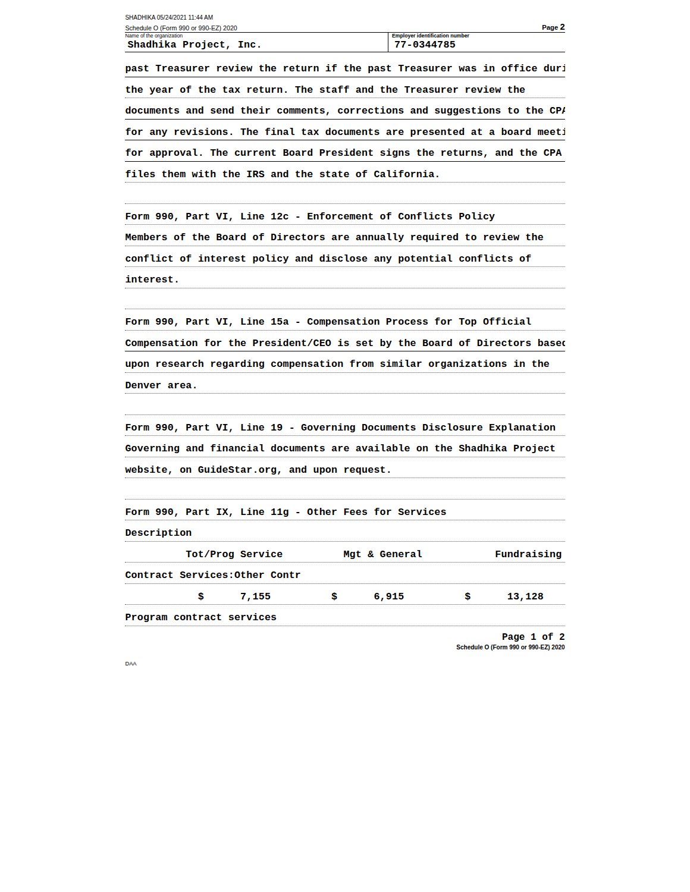SHADHIKA 05/24/2021 11:44 AM
Schedule O (Form 990 or 990-EZ) 2020
Page 2
Name of the organization
Shadhika Project, Inc.
Employer identification number
77-0344785
past Treasurer review the return if the past Treasurer was in office during
the year of the tax return. The staff and the Treasurer review the
documents and send their comments, corrections and suggestions to the CPA
for any revisions. The final tax documents are presented at a board meeting
for approval. The current Board President signs the returns, and the CPA
files them with the IRS and the state of California.
Form 990, Part VI, Line 12c - Enforcement of Conflicts Policy
Members of the Board of Directors are annually required to review the
conflict of interest policy and disclose any potential conflicts of
interest.
Form 990, Part VI, Line 15a - Compensation Process for Top Official
Compensation for the President/CEO is set by the Board of Directors based
upon research regarding compensation from similar organizations in the
Denver area.
Form 990, Part VI, Line 19 - Governing Documents Disclosure Explanation
Governing and financial documents are available on the Shadhika Project
website, on GuideStar.org, and upon request.
Form 990, Part IX, Line 11g - Other Fees for Services
Description
Tot/Prog Service Mgt & General Fundraising
Contract Services:Other Contr
$ 7,155 $ 6,915 $ 13,128
Program contract services
Page 1 of 2
Schedule O (Form 990 or 990-EZ) 2020
DAA